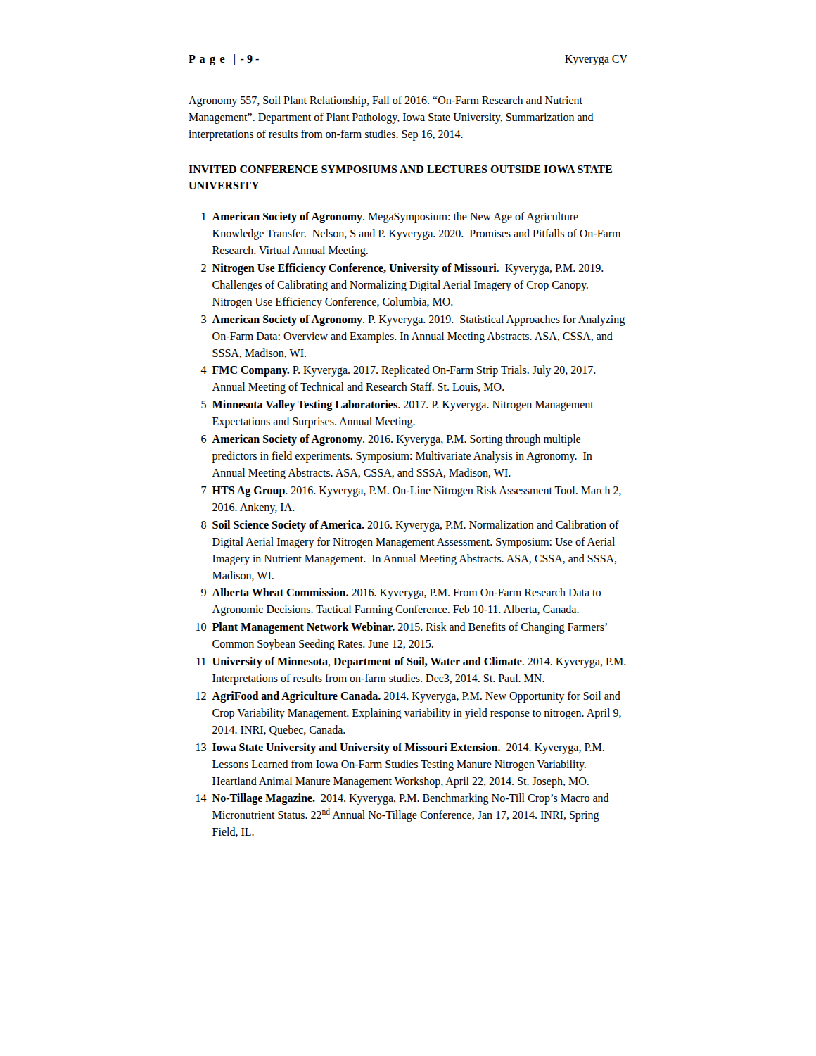P a g e | - 9 -
Kyveryga CV
Agronomy 557, Soil Plant Relationship, Fall of 2016. “On-Farm Research and Nutrient Management”. Department of Plant Pathology, Iowa State University, Summarization and interpretations of results from on-farm studies. Sep 16, 2014.
INVITED CONFERENCE SYMPOSIUMS AND LECTURES OUTSIDE IOWA STATE UNIVERSITY
American Society of Agronomy. MegaSymposium: the New Age of Agriculture Knowledge Transfer. Nelson, S and P. Kyveryga. 2020. Promises and Pitfalls of On-Farm Research. Virtual Annual Meeting.
Nitrogen Use Efficiency Conference, University of Missouri. Kyveryga, P.M. 2019. Challenges of Calibrating and Normalizing Digital Aerial Imagery of Crop Canopy. Nitrogen Use Efficiency Conference, Columbia, MO.
American Society of Agronomy. P. Kyveryga. 2019. Statistical Approaches for Analyzing On-Farm Data: Overview and Examples. In Annual Meeting Abstracts. ASA, CSSA, and SSSA, Madison, WI.
FMC Company. P. Kyveryga. 2017. Replicated On-Farm Strip Trials. July 20, 2017. Annual Meeting of Technical and Research Staff. St. Louis, MO.
Minnesota Valley Testing Laboratories. 2017. P. Kyveryga. Nitrogen Management Expectations and Surprises. Annual Meeting.
American Society of Agronomy. 2016. Kyveryga, P.M. Sorting through multiple predictors in field experiments. Symposium: Multivariate Analysis in Agronomy. In Annual Meeting Abstracts. ASA, CSSA, and SSSA, Madison, WI.
HTS Ag Group. 2016. Kyveryga, P.M. On-Line Nitrogen Risk Assessment Tool. March 2, 2016. Ankeny, IA.
Soil Science Society of America. 2016. Kyveryga, P.M. Normalization and Calibration of Digital Aerial Imagery for Nitrogen Management Assessment. Symposium: Use of Aerial Imagery in Nutrient Management. In Annual Meeting Abstracts. ASA, CSSA, and SSSA, Madison, WI.
Alberta Wheat Commission. 2016. Kyveryga, P.M. From On-Farm Research Data to Agronomic Decisions. Tactical Farming Conference. Feb 10-11. Alberta, Canada.
Plant Management Network Webinar. 2015. Risk and Benefits of Changing Farmers’ Common Soybean Seeding Rates. June 12, 2015.
University of Minnesota, Department of Soil, Water and Climate. 2014. Kyveryga, P.M. Interpretations of results from on-farm studies. Dec3, 2014. St. Paul. MN.
AgriFood and Agriculture Canada. 2014. Kyveryga, P.M. New Opportunity for Soil and Crop Variability Management. Explaining variability in yield response to nitrogen. April 9, 2014. INRI, Quebec, Canada.
Iowa State University and University of Missouri Extension. 2014. Kyveryga, P.M. Lessons Learned from Iowa On-Farm Studies Testing Manure Nitrogen Variability. Heartland Animal Manure Management Workshop, April 22, 2014. St. Joseph, MO.
No-Tillage Magazine. 2014. Kyveryga, P.M. Benchmarking No-Till Crop’s Macro and Micronutrient Status. 22nd Annual No-Tillage Conference, Jan 17, 2014. INRI, Spring Field, IL.